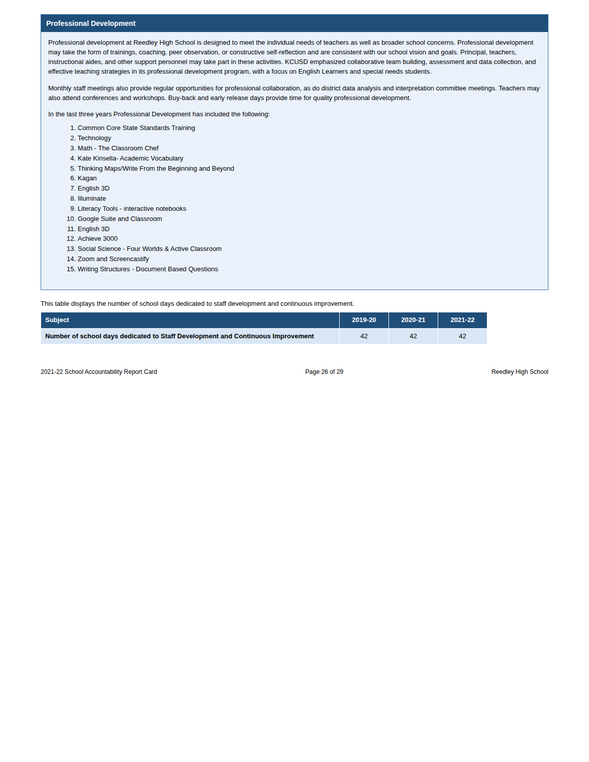Professional Development
Professional development at Reedley High School is designed to meet the individual needs of teachers as well as broader school concerns. Professional development may take the form of trainings, coaching, peer observation, or constructive self-reflection and are consistent with our school vision and goals. Principal, teachers, instructional aides, and other support personnel may take part in these activities. KCUSD emphasized collaborative team building, assessment and data collection, and effective teaching strategies in its professional development program, with a focus on English Learners and special needs students.
Monthly staff meetings also provide regular opportunities for professional collaboration, as do district data analysis and interpretation committee meetings. Teachers may also attend conferences and workshops. Buy-back and early release days provide time for quality professional development.
In the last three years Professional Development has included the following:
Common Core State Standards Training
Technology
Math - The Classroom Chef
Kate Kinsella- Academic Vocabulary
Thinking Maps/Write From the Beginning and Beyond
Kagan
English 3D
Illuminate
Literacy Tools - interactive notebooks
Google Suite and Classroom
English 3D
Achieve 3000
Social Science - Four Worlds & Active Classroom
Zoom and Screencastify
Writing Structures - Document Based Questions
This table displays the number of school days dedicated to staff development and continuous improvement.
| Subject | 2019-20 | 2020-21 | 2021-22 |
| --- | --- | --- | --- |
| Number of school days dedicated to Staff Development and Continuous Improvement | 42 | 42 | 42 |
2021-22 School Accountability Report Card
Page 26 of 29
Reedley High School